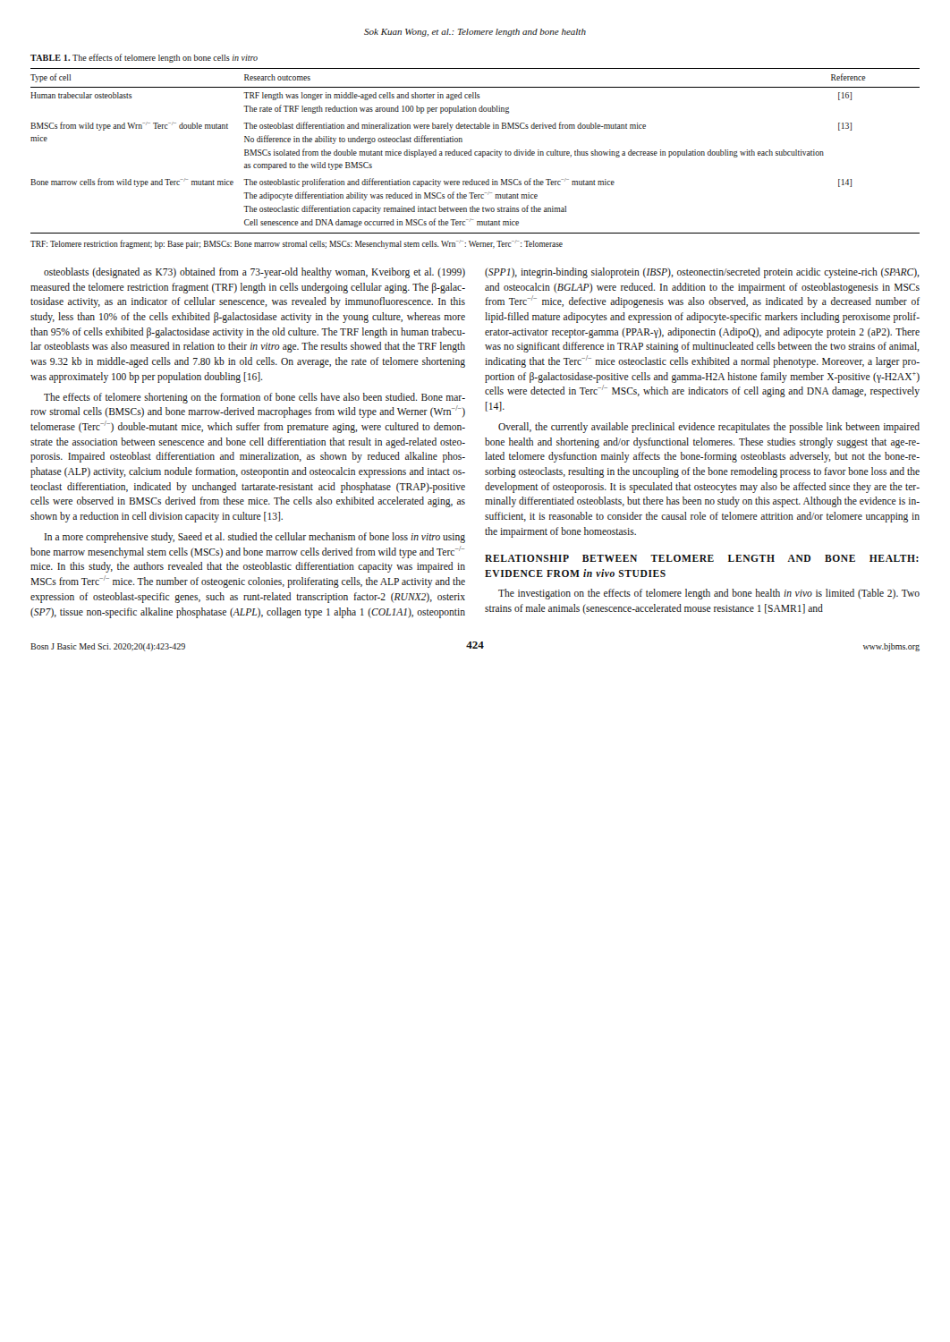Sok Kuan Wong, et al.: Telomere length and bone health
TABLE 1. The effects of telomere length on bone cells in vitro
| Type of cell | Research outcomes | Reference |
| --- | --- | --- |
| Human trabecular osteoblasts | TRF length was longer in middle-aged cells and shorter in aged cells The rate of TRF length reduction was around 100 bp per population doubling | [16] |
| BMSCs from wild type and Wrn −/− Terc −/− double mutant mice | The osteoblast differentiation and mineralization were barely detectable in BMSCs derived from double-mutant mice No difference in the ability to undergo osteoclast differentiation BMSCs isolated from the double mutant mice displayed a reduced capacity to divide in culture, thus showing a decrease in population doubling with each subcultivation as compared to the wild type BMSCs | [13] |
| Bone marrow cells from wild type and Terc −/− mutant mice | The osteoblastic proliferation and differentiation capacity were reduced in MSCs of the Terc −/− mutant mice The adipocyte differentiation ability was reduced in MSCs of the Terc −/− mutant mice The osteoclastic differentiation capacity remained intact between the two strains of the animal Cell senescence and DNA damage occurred in MSCs of the Terc −/− mutant mice | [14] |
TRF: Telomere restriction fragment; bp: Base pair; BMSCs: Bone marrow stromal cells; MSCs: Mesenchymal stem cells. Wrn−/−: Werner, Terc−/−: Telomerase
osteoblasts (designated as K73) obtained from a 73-year-old healthy woman, Kveiborg et al. (1999) measured the telomere restriction fragment (TRF) length in cells undergoing cellular aging. The β-galactosidase activity, as an indicator of cellular senescence, was revealed by immunofluorescence. In this study, less than 10% of the cells exhibited β-galactosidase activity in the young culture, whereas more than 95% of cells exhibited β-galactosidase activity in the old culture. The TRF length in human trabecular osteoblasts was also measured in relation to their in vitro age. The results showed that the TRF length was 9.32 kb in middle-aged cells and 7.80 kb in old cells. On average, the rate of telomere shortening was approximately 100 bp per population doubling [16].
The effects of telomere shortening on the formation of bone cells have also been studied. Bone marrow stromal cells (BMSCs) and bone marrow-derived macrophages from wild type and Werner (Wrn−/−) telomerase (Terc−/−) double-mutant mice, which suffer from premature aging, were cultured to demonstrate the association between senescence and bone cell differentiation that result in aged-related osteoporosis. Impaired osteoblast differentiation and mineralization, as shown by reduced alkaline phosphatase (ALP) activity, calcium nodule formation, osteopontin and osteocalcin expressions and intact osteoclast differentiation, indicated by unchanged tartarate-resistant acid phosphatase (TRAP)-positive cells were observed in BMSCs derived from these mice. The cells also exhibited accelerated aging, as shown by a reduction in cell division capacity in culture [13].
In a more comprehensive study, Saeed et al. studied the cellular mechanism of bone loss in vitro using bone marrow mesenchymal stem cells (MSCs) and bone marrow cells derived from wild type and Terc−/− mice. In this study, the authors revealed that the osteoblastic differentiation capacity was impaired in MSCs from Terc−/− mice. The number of osteogenic colonies, proliferating cells, the ALP activity and the expression of osteoblast-specific genes, such as runt-related transcription factor-2 (RUNX2), osterix (SP7), tissue non-specific alkaline phosphatase (ALPL), collagen type 1 alpha 1 (COL1A1), osteopontin (SPP1), integrin-binding sialoprotein (IBSP), osteonectin/secreted protein acidic cysteine-rich (SPARC), and osteocalcin (BGLAP) were reduced. In addition to the impairment of osteoblastogenesis in MSCs from Terc−/− mice, defective adipogenesis was also observed, as indicated by a decreased number of lipid-filled mature adipocytes and expression of adipocyte-specific markers including peroxisome proliferator-activator receptor-gamma (PPAR-γ), adiponectin (AdipoQ), and adipocyte protein 2 (aP2). There was no significant difference in TRAP staining of multinucleated cells between the two strains of animal, indicating that the Terc−/− mice osteoclastic cells exhibited a normal phenotype. Moreover, a larger proportion of β-galactosidase-positive cells and gamma-H2A histone family member X-positive (γ-H2AX+) cells were detected in Terc−/− MSCs, which are indicators of cell aging and DNA damage, respectively [14].
Overall, the currently available preclinical evidence recapitulates the possible link between impaired bone health and shortening and/or dysfunctional telomeres. These studies strongly suggest that age-related telomere dysfunction mainly affects the bone-forming osteoblasts adversely, but not the bone-resorbing osteoclasts, resulting in the uncoupling of the bone remodeling process to favor bone loss and the development of osteoporosis. It is speculated that osteocytes may also be affected since they are the terminally differentiated osteoblasts, but there has been no study on this aspect. Although the evidence is insufficient, it is reasonable to consider the causal role of telomere attrition and/or telomere uncapping in the impairment of bone homeostasis.
Relationship between telomere length and bone health: Evidence from in vivo studies
The investigation on the effects of telomere length and bone health in vivo is limited (Table 2). Two strains of male animals (senescence-accelerated mouse resistance 1 [SAMR1] and
Bosn J Basic Med Sci. 2020;20(4):423-429
424
www.bjbms.org